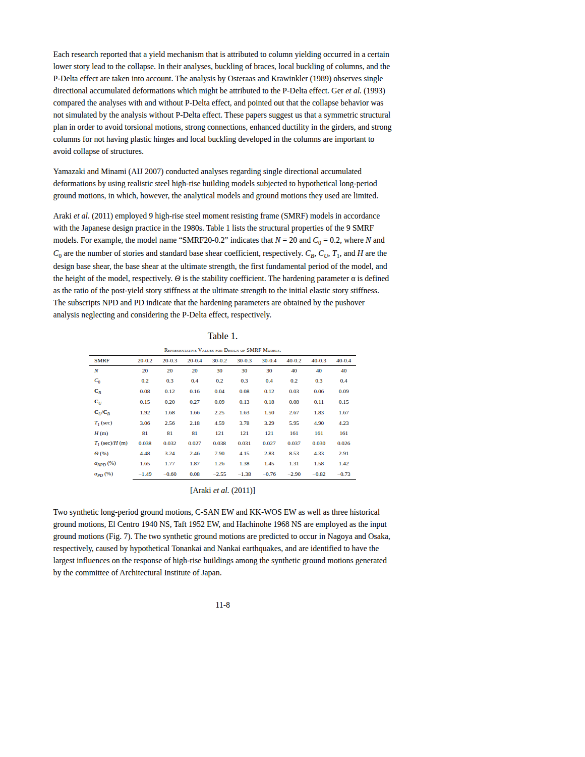Each research reported that a yield mechanism that is attributed to column yielding occurred in a certain lower story lead to the collapse. In their analyses, buckling of braces, local buckling of columns, and the P-Delta effect are taken into account. The analysis by Osteraas and Krawinkler (1989) observes single directional accumulated deformations which might be attributed to the P-Delta effect. Ger et al. (1993) compared the analyses with and without P-Delta effect, and pointed out that the collapse behavior was not simulated by the analysis without P-Delta effect. These papers suggest us that a symmetric structural plan in order to avoid torsional motions, strong connections, enhanced ductility in the girders, and strong columns for not having plastic hinges and local buckling developed in the columns are important to avoid collapse of structures.
Yamazaki and Minami (AIJ 2007) conducted analyses regarding single directional accumulated deformations by using realistic steel high-rise building models subjected to hypothetical long-period ground motions, in which, however, the analytical models and ground motions they used are limited.
Araki et al. (2011) employed 9 high-rise steel moment resisting frame (SMRF) models in accordance with the Japanese design practice in the 1980s. Table 1 lists the structural properties of the 9 SMRF models. For example, the model name “SMRF20-0.2” indicates that N = 20 and C0 = 0.2, where N and C0 are the number of stories and standard base shear coefficient, respectively. CB, CU, T1, and H are the design base shear, the base shear at the ultimate strength, the first fundamental period of the model, and the height of the model, respectively. Θ is the stability coefficient. The hardening parameter α is defined as the ratio of the post-yield story stiffness at the ultimate strength to the initial elastic story stiffness. The subscripts NPD and PD indicate that the hardening parameters are obtained by the pushover analysis neglecting and considering the P-Delta effect, respectively.
Table 1.
Representative Values for Design of SMRF Models.
| SMRF | 20-0.2 | 20-0.3 | 20-0.4 | 30-0.2 | 30-0.3 | 30-0.4 | 40-0.2 | 40-0.3 | 40-0.4 |
| --- | --- | --- | --- | --- | --- | --- | --- | --- | --- |
| N | 20 | 20 | 20 | 30 | 30 | 30 | 40 | 40 | 40 |
| C 0 | 0.2 | 0.3 | 0.4 | 0.2 | 0.3 | 0.4 | 0.2 | 0.3 | 0.4 |
| C B | 0.08 | 0.12 | 0.16 | 0.04 | 0.08 | 0.12 | 0.03 | 0.06 | 0.09 |
| C U | 0.15 | 0.20 | 0.27 | 0.09 | 0.13 | 0.18 | 0.08 | 0.11 | 0.15 |
| C U / C B | 1.92 | 1.68 | 1.66 | 2.25 | 1.63 | 1.50 | 2.67 | 1.83 | 1.67 |
| T 1 (sec) | 3.06 | 2.56 | 2.18 | 4.59 | 3.78 | 3.29 | 5.95 | 4.90 | 4.23 |
| H (m) | 81 | 81 | 81 | 121 | 121 | 121 | 161 | 161 | 161 |
| T 1 (sec)/ H (m) | 0.038 | 0.032 | 0.027 | 0.038 | 0.031 | 0.027 | 0.037 | 0.030 | 0.026 |
| Θ (%) | 4.48 | 3.24 | 2.46 | 7.90 | 4.15 | 2.83 | 8.53 | 4.33 | 2.91 |
| α NPD (%) | 1.65 | 1.77 | 1.87 | 1.26 | 1.38 | 1.45 | 1.31 | 1.58 | 1.42 |
| α PD (%) | −1.49 | −0.60 | 0.08 | −2.55 | −1.38 | −0.76 | −2.90 | −0.82 | −0.73 |
[Araki et al. (2011)]
Two synthetic long-period ground motions, C-SAN EW and KK-WOS EW as well as three historical ground motions, El Centro 1940 NS, Taft 1952 EW, and Hachinohe 1968 NS are employed as the input ground motions (Fig. 7). The two synthetic ground motions are predicted to occur in Nagoya and Osaka, respectively, caused by hypothetical Tonankai and Nankai earthquakes, and are identified to have the largest influences on the response of high-rise buildings among the synthetic ground motions generated by the committee of Architectural Institute of Japan.
11-8